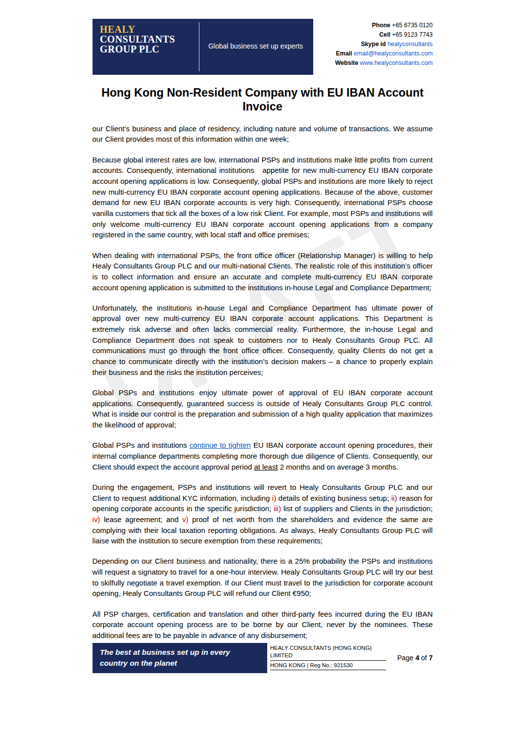HEALY
CONSULTANTS
GROUP PLC
Global business set up experts
Phone +65 6735 0120
Cell +65 9123 7743
Skype id healyconsultants
Email email@healyconsultants.com
Website www.healyconsultants.com
Hong Kong Non-Resident Company with EU IBAN Account Invoice
DRAFT
our Client’s business and place of residency, including nature and volume of transactions. We assume our Client provides most of this information within one week;
Because global interest rates are low, international PSPs and institutions make little profits from current accounts. Consequently, international institutions appetite for new multi-currency EU IBAN corporate account opening applications is low. Consequently, global PSPs and institutions are more likely to reject new multi-currency EU IBAN corporate account opening applications. Because of the above, customer demand for new EU IBAN corporate accounts is very high. Consequently, international PSPs choose vanilla customers that tick all the boxes of a low risk Client. For example, most PSPs and institutions will only welcome multi-currency EU IBAN corporate account opening applications from a company registered in the same country, with local staff and office premises;
When dealing with international PSPs, the front office officer (Relationship Manager) is willing to help Healy Consultants Group PLC and our multi-national Clients. The realistic role of this institution’s officer is to collect information and ensure an accurate and complete multi-currency EU IBAN corporate account opening application is submitted to the institutions in-house Legal and Compliance Department;
Unfortunately, the institutions in-house Legal and Compliance Department has ultimate power of approval over new multi-currency EU IBAN corporate account applications. This Department is extremely risk adverse and often lacks commercial reality. Furthermore, the in-house Legal and Compliance Department does not speak to customers nor to Healy Consultants Group PLC. All communications must go through the front office officer. Consequently, quality Clients do not get a chance to communicate directly with the institution’s decision makers – a chance to properly explain their business and the risks the institution perceives;
Global PSPs and institutions enjoy ultimate power of approval of EU IBAN corporate account applications. Consequently, guaranteed success is outside of Healy Consultants Group PLC control. What is inside our control is the preparation and submission of a high quality application that maximizes the likelihood of approval;
Global PSPs and institutions continue to tighten EU IBAN corporate account opening procedures, their internal compliance departments completing more thorough due diligence of Clients. Consequently, our Client should expect the account approval period at least 2 months and on average 3 months.
During the engagement, PSPs and institutions will revert to Healy Consultants Group PLC and our Client to request additional KYC information, including i) details of existing business setup; ii) reason for opening corporate accounts in the specific jurisdiction; iii) list of suppliers and Clients in the jurisdiction; iv) lease agreement; and v) proof of net worth from the shareholders and evidence the same are complying with their local taxation reporting obligations. As always, Healy Consultants Group PLC will liaise with the institution to secure exemption from these requirements;
Depending on our Client business and nationality, there is a 25% probability the PSPs and institutions will request a signatory to travel for a one-hour interview. Healy Consultants Group PLC will try our best to skilfully negotiate a travel exemption. If our Client must travel to the jurisdiction for corporate account opening, Healy Consultants Group PLC will refund our Client €950;
All PSP charges, certification and translation and other third-party fees incurred during the EU IBAN corporate account opening process are to be borne by our Client, never by the nominees. These additional fees are to be payable in advance of any disbursement;
The best at business set up in every country on the planet
HEALY CONSULTANTS (HONG KONG) LIMITED
HONG KONG | Reg No.: 921530
Page 4 of 7